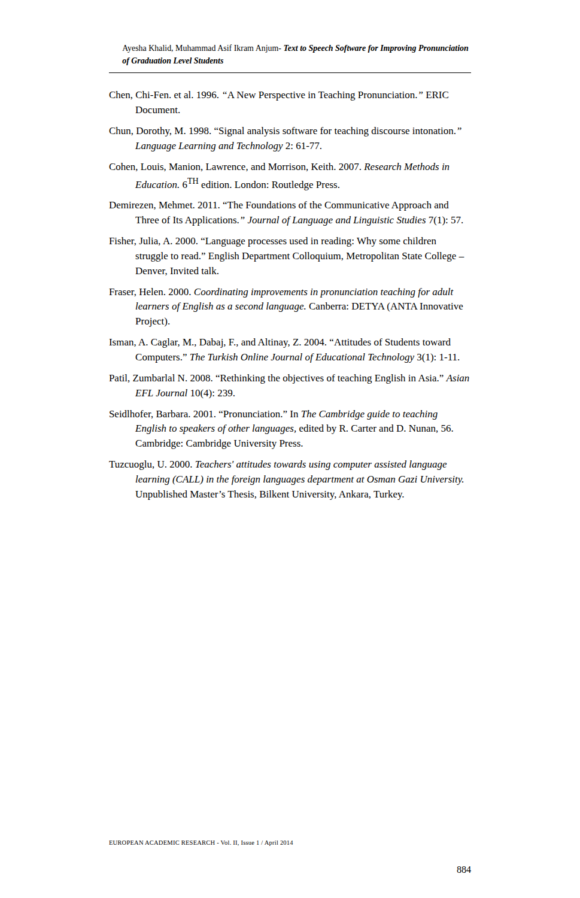Ayesha Khalid, Muhammad Asif Ikram Anjum- Text to Speech Software for Improving Pronunciation of Graduation Level Students
Chen, Chi-Fen. et al. 1996. “A New Perspective in Teaching Pronunciation.” ERIC Document.
Chun, Dorothy, M. 1998. “Signal analysis software for teaching discourse intonation.” Language Learning and Technology 2: 61-77.
Cohen, Louis, Manion, Lawrence, and Morrison, Keith. 2007. Research Methods in Education. 6TH edition. London: Routledge Press.
Demirezen, Mehmet. 2011. “The Foundations of the Communicative Approach and Three of Its Applications.” Journal of Language and Linguistic Studies 7(1): 57.
Fisher, Julia, A. 2000. “Language processes used in reading: Why some children struggle to read.” English Department Colloquium, Metropolitan State College – Denver, Invited talk.
Fraser, Helen. 2000. Coordinating improvements in pronunciation teaching for adult learners of English as a second language. Canberra: DETYA (ANTA Innovative Project).
Isman, A. Caglar, M., Dabaj, F., and Altinay, Z. 2004. “Attitudes of Students toward Computers.” The Turkish Online Journal of Educational Technology 3(1): 1-11.
Patil, Zumbarlal N. 2008. “Rethinking the objectives of teaching English in Asia.” Asian EFL Journal 10(4): 239.
Seidlhofer, Barbara. 2001. “Pronunciation.” In The Cambridge guide to teaching English to speakers of other languages, edited by R. Carter and D. Nunan, 56. Cambridge: Cambridge University Press.
Tuzcuoglu, U. 2000. Teachers' attitudes towards using computer assisted language learning (CALL) in the foreign languages department at Osman Gazi University. Unpublished Master’s Thesis, Bilkent University, Ankara, Turkey.
EUROPEAN ACADEMIC RESEARCH - Vol. II, Issue 1 / April 2014
884